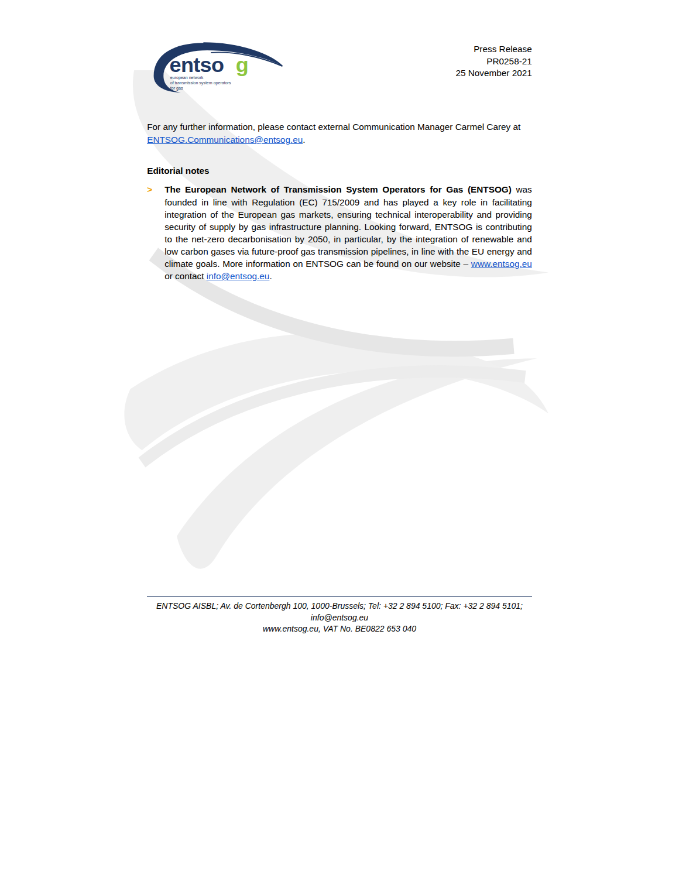entso g european network of transmission system operators for gas
Press Release
PR0258-21
25 November 2021
For any further information, please contact external Communication Manager Carmel Carey at ENTSOG.Communications@entsog.eu.
Editorial notes
The European Network of Transmission System Operators for Gas (ENTSOG) was founded in line with Regulation (EC) 715/2009 and has played a key role in facilitating integration of the European gas markets, ensuring technical interoperability and providing security of supply by gas infrastructure planning. Looking forward, ENTSOG is contributing to the net-zero decarbonisation by 2050, in particular, by the integration of renewable and low carbon gases via future-proof gas transmission pipelines, in line with the EU energy and climate goals. More information on ENTSOG can be found on our website – www.entsog.eu or contact info@entsog.eu.
ENTSOG AISBL; Av. de Cortenbergh 100, 1000-Brussels; Tel: +32 2 894 5100; Fax: +32 2 894 5101; info@entsog.eu
www.entsog.eu, VAT No. BE0822 653 040